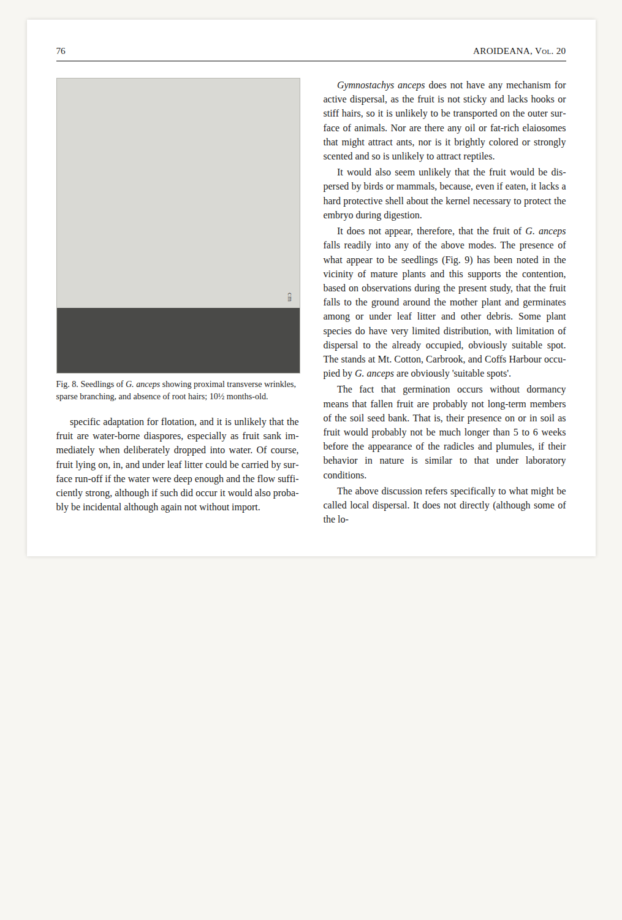76 AROIDEANA, Vol. 20
cm
Fig. 8. Seedlings of G. anceps showing proximal transverse wrinkles, sparse branching, and absence of root hairs; 10½ months-old.
specific adaptation for flotation, and it is unlikely that the fruit are water-borne diaspores, especially as fruit sank immediately when deliberately dropped into water. Of course, fruit lying on, in, and under leaf litter could be carried by surface run-off if the water were deep enough and the flow sufficiently strong, although if such did occur it would also probably be incidental although again not without import.
Gymnostachys anceps does not have any mechanism for active dispersal, as the fruit is not sticky and lacks hooks or stiff hairs, so it is unlikely to be transported on the outer surface of animals. Nor are there any oil or fat-rich elaiosomes that might attract ants, nor is it brightly colored or strongly scented and so is unlikely to attract reptiles.
It would also seem unlikely that the fruit would be dispersed by birds or mammals, because, even if eaten, it lacks a hard protective shell about the kernel necessary to protect the embryo during digestion.
It does not appear, therefore, that the fruit of G. anceps falls readily into any of the above modes. The presence of what appear to be seedlings (Fig. 9) has been noted in the vicinity of mature plants and this supports the contention, based on observations during the present study, that the fruit falls to the ground around the mother plant and germinates among or under leaf litter and other debris. Some plant species do have very limited distribution, with limitation of dispersal to the already occupied, obviously suitable spot. The stands at Mt. Cotton, Carbrook, and Coffs Harbour occupied by G. anceps are obviously 'suitable spots'.
The fact that germination occurs without dormancy means that fallen fruit are probably not long-term members of the soil seed bank. That is, their presence on or in soil as fruit would probably not be much longer than 5 to 6 weeks before the appearance of the radicles and plumules, if their behavior in nature is similar to that under laboratory conditions.
The above discussion refers specifically to what might be called local dispersal. It does not directly (although some of the lo-